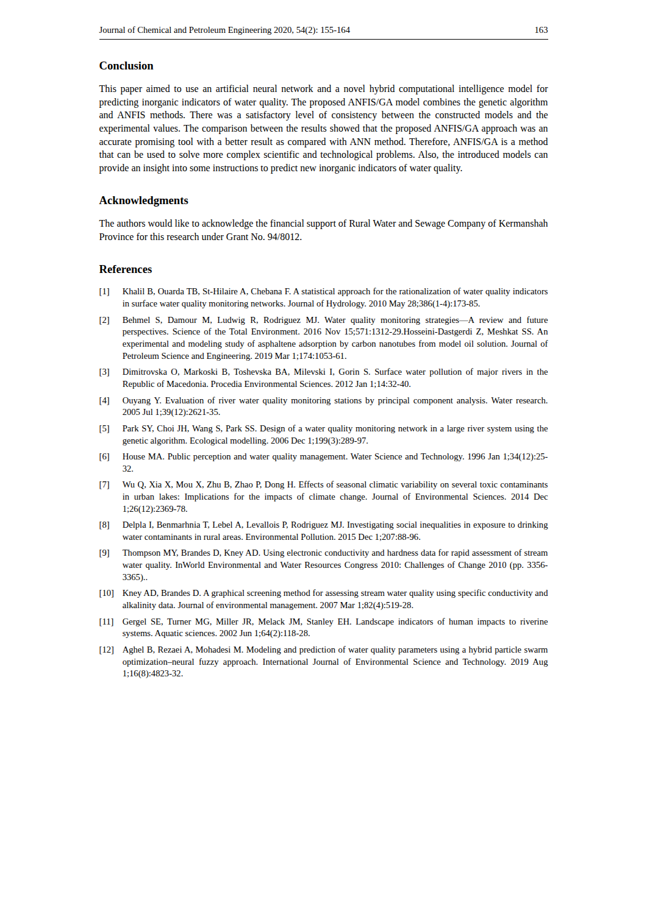Journal of Chemical and Petroleum Engineering 2020, 54(2): 155-164
163
Conclusion
This paper aimed to use an artificial neural network and a novel hybrid computational intelligence model for predicting inorganic indicators of water quality. The proposed ANFIS/GA model combines the genetic algorithm and ANFIS methods. There was a satisfactory level of consistency between the constructed models and the experimental values. The comparison between the results showed that the proposed ANFIS/GA approach was an accurate promising tool with a better result as compared with ANN method. Therefore, ANFIS/GA is a method that can be used to solve more complex scientific and technological problems. Also, the introduced models can provide an insight into some instructions to predict new inorganic indicators of water quality.
Acknowledgments
The authors would like to acknowledge the financial support of Rural Water and Sewage Company of Kermanshah Province for this research under Grant No. 94/8012.
References
[1] Khalil B, Ouarda TB, St-Hilaire A, Chebana F. A statistical approach for the rationalization of water quality indicators in surface water quality monitoring networks. Journal of Hydrology. 2010 May 28;386(1-4):173-85.
[2] Behmel S, Damour M, Ludwig R, Rodriguez MJ. Water quality monitoring strategies—A review and future perspectives. Science of the Total Environment. 2016 Nov 15;571:1312-29.Hosseini-Dastgerdi Z, Meshkat SS. An experimental and modeling study of asphaltene adsorption by carbon nanotubes from model oil solution. Journal of Petroleum Science and Engineering. 2019 Mar 1;174:1053-61.
[3] Dimitrovska O, Markoski B, Toshevska BA, Milevski I, Gorin S. Surface water pollution of major rivers in the Republic of Macedonia. Procedia Environmental Sciences. 2012 Jan 1;14:32-40.
[4] Ouyang Y. Evaluation of river water quality monitoring stations by principal component analysis. Water research. 2005 Jul 1;39(12):2621-35.
[5] Park SY, Choi JH, Wang S, Park SS. Design of a water quality monitoring network in a large river system using the genetic algorithm. Ecological modelling. 2006 Dec 1;199(3):289-97.
[6] House MA. Public perception and water quality management. Water Science and Technology. 1996 Jan 1;34(12):25-32.
[7] Wu Q, Xia X, Mou X, Zhu B, Zhao P, Dong H. Effects of seasonal climatic variability on several toxic contaminants in urban lakes: Implications for the impacts of climate change. Journal of Environmental Sciences. 2014 Dec 1;26(12):2369-78.
[8] Delpla I, Benmarhnia T, Lebel A, Levallois P, Rodriguez MJ. Investigating social inequalities in exposure to drinking water contaminants in rural areas. Environmental Pollution. 2015 Dec 1;207:88-96.
[9] Thompson MY, Brandes D, Kney AD. Using electronic conductivity and hardness data for rapid assessment of stream water quality. InWorld Environmental and Water Resources Congress 2010: Challenges of Change 2010 (pp. 3356-3365)..
[10] Kney AD, Brandes D. A graphical screening method for assessing stream water quality using specific conductivity and alkalinity data. Journal of environmental management. 2007 Mar 1;82(4):519-28.
[11] Gergel SE, Turner MG, Miller JR, Melack JM, Stanley EH. Landscape indicators of human impacts to riverine systems. Aquatic sciences. 2002 Jun 1;64(2):118-28.
[12] Aghel B, Rezaei A, Mohadesi M. Modeling and prediction of water quality parameters using a hybrid particle swarm optimization–neural fuzzy approach. International Journal of Environmental Science and Technology. 2019 Aug 1;16(8):4823-32.